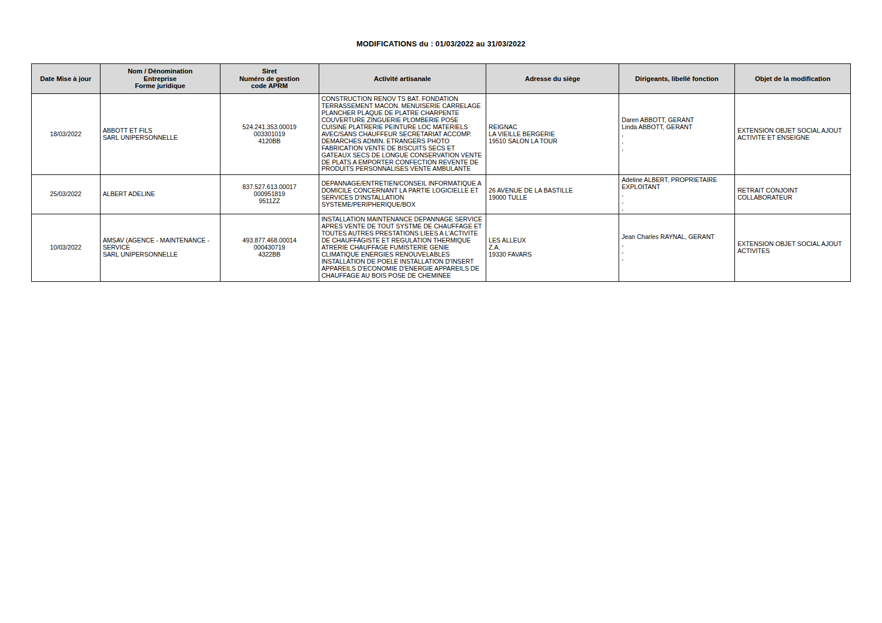MODIFICATIONS du : 01/03/2022 au 31/03/2022
| Date Mise à jour | Nom / Dénomination Entreprise Forme juridique | Siret Numéro de gestion code APRM | Activité artisanale | Adresse du siège | Dirigeants, libellé fonction | Objet de la modification |
| --- | --- | --- | --- | --- | --- | --- |
| 18/03/2022 | ABBOTT ET FILS SARL UNIPERSONNELLE | 524.241.353.00019 003301019 4120BB | CONSTRUCTION RENOV TS BAT. FONDATION TERRASSEMENT MACON. MENUISERIE CARRELAGE PLANCHER PLAQUE DE PLATRE CHARPENTE COUVERTURE ZINGUERIE PLOMBERIE POSE CUISINE PLATRERIE PEINTURE LOC MATERIELS AVEC/SANS CHAUFFEUR SECRETARIAT ACCOMP. DEMARCHES ADMIN. ETRANGERS PHOTO FABRICATION VENTE DE BISCUITS SECS ET GATEAUX SECS DE LONGUE CONSERVATION VENTE DE PLATS A EMPORTER CONFECTION REVENTE DE PRODUITS PERSONNALISES VENTE AMBULANTE | REIGNAC LA VIEILLE BERGERIE 19510 SALON LA TOUR | Daren ABBOTT, GERANT Linda ABBOTT, GERANT , , , | EXTENSION OBJET SOCIAL AJOUT ACTIVITE ET ENSEIGNE |
| 25/03/2022 | ALBERT ADELINE | 837.527.613.00017 000951819 9511ZZ | DEPANNAGE/ENTRETIEN/CONSEIL INFORMATIQUE A DOMICILE CONCERNANT LA PARTIE LOGICIELLE ET SERVICES D'INSTALLATION SYSTEME/PERIPHERIQUE/BOX | 26 AVENUE DE LA BASTILLE 19000 TULLE | Adeline ALBERT, PROPRIETAIRE EXPLOITANT , , , | RETRAIT CONJOINT COLLABORATEUR |
| 10/03/2022 | AMSAV (AGENCE - MAINTENANCE - SERVICE SARL UNIPERSONNELLE | 493.877.468.00014 000430719 4322BB | INSTALLATION MAINTENANCE DEPANNAGE SERVICE APRES VENTE DE TOUT SYSTME DE CHAUFFAGE ET TOUTES AUTRES PRESTATIONS LIEES A L'ACTIVITE DE CHAUFFAGISTE ET REGULATION THERMIQUE ATRERIE CHAUFFAGE FUMISTERIE GENIE CLIMATIQUE ENERGIES RENOUVELABLES INSTALLATION DE POELE INSTALLATION D'INSERT APPAREILS D'ECONOMIE D'ENERGIE APPAREILS DE CHAUFFAGE AU BOIS POSE DE CHEMINEE | LES ALLEUX Z.A. 19330 FAVARS | Jean Charles RAYNAL, GERANT , , , | EXTENSION OBJET SOCIAL AJOUT ACTIVITES |